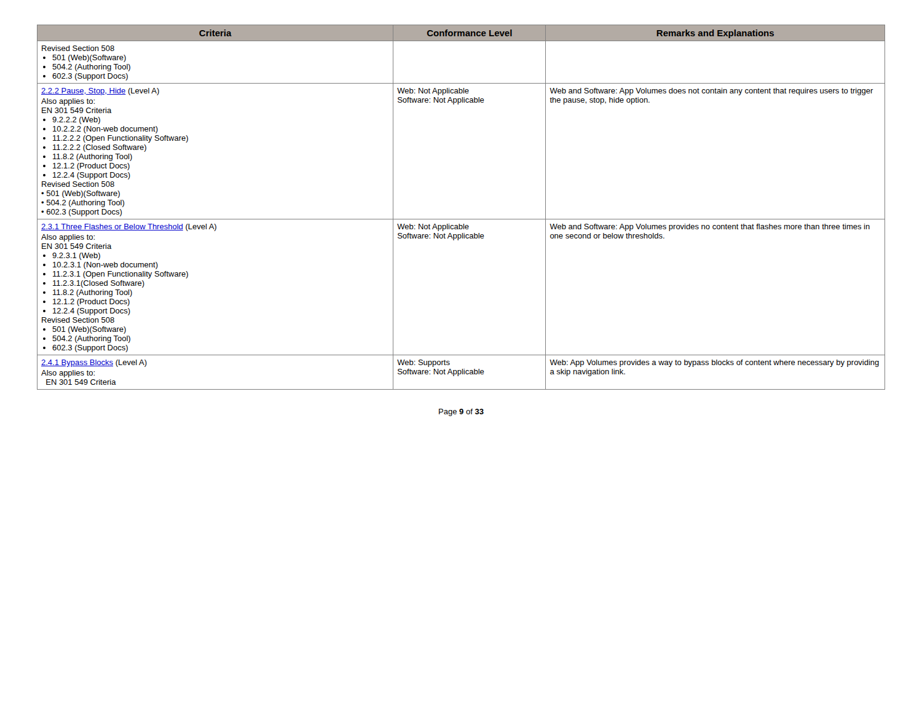| Criteria | Conformance Level | Remarks and Explanations |
| --- | --- | --- |
| Revised Section 508 501 (Web)(Software) 504.2 (Authoring Tool) 602.3 (Support Docs) | | |
| 2.2.2 Pause, Stop, Hide (Level A) Also applies to: EN 301 549 Criteria 9.2.2.2 (Web) 10.2.2.2 (Non-web document) 11.2.2.2 (Open Functionality Software) 11.2.2.2 (Closed Software) 11.8.2 (Authoring Tool) 12.1.2 (Product Docs) 12.2.4 (Support Docs) Revised Section 508 • 501 (Web)(Software) • 504.2 (Authoring Tool) • 602.3 (Support Docs) | Web: Not Applicable Software: Not Applicable | Web and Software: App Volumes does not contain any content that requires users to trigger the pause, stop, hide option. |
| 2.3.1 Three Flashes or Below Threshold (Level A) Also applies to: EN 301 549 Criteria 9.2.3.1 (Web) 10.2.3.1 (Non-web document) 11.2.3.1 (Open Functionality Software) 11.2.3.1(Closed Software) 11.8.2 (Authoring Tool) 12.1.2 (Product Docs) 12.2.4 (Support Docs) Revised Section 508 501 (Web)(Software) 504.2 (Authoring Tool) 602.3 (Support Docs) | Web: Not Applicable Software: Not Applicable | Web and Software: App Volumes provides no content that flashes more than three times in one second or below thresholds. |
| 2.4.1 Bypass Blocks (Level A) Also applies to: EN 301 549 Criteria | Web: Supports Software: Not Applicable | Web: App Volumes provides a way to bypass blocks of content where necessary by providing a skip navigation link. |
Page 9 of 33